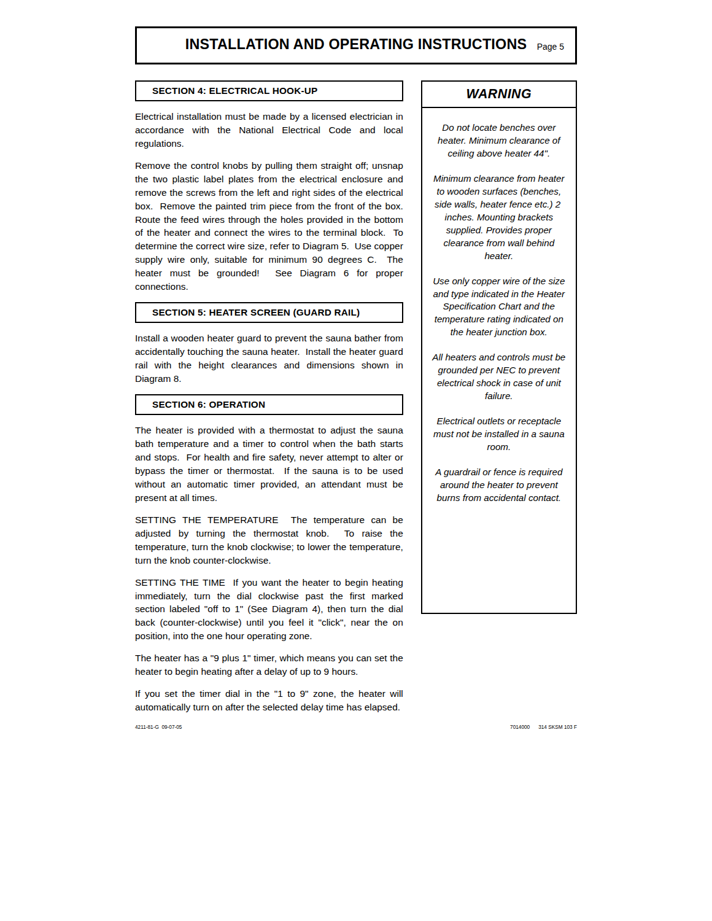INSTALLATION AND OPERATING INSTRUCTIONS
Page 5
SECTION 4: ELECTRICAL HOOK-UP
Electrical installation must be made by a licensed electrician in accordance with the National Electrical Code and local regulations.
Remove the control knobs by pulling them straight off; unsnap the two plastic label plates from the electrical enclosure and remove the screws from the left and right sides of the electrical box. Remove the painted trim piece from the front of the box. Route the feed wires through the holes provided in the bottom of the heater and connect the wires to the terminal block. To determine the correct wire size, refer to Diagram 5. Use copper supply wire only, suitable for minimum 90 degrees C. The heater must be grounded! See Diagram 6 for proper connections.
SECTION 5: HEATER SCREEN (GUARD RAIL)
Install a wooden heater guard to prevent the sauna bather from accidentally touching the sauna heater. Install the heater guard rail with the height clearances and dimensions shown in Diagram 8.
SECTION 6: OPERATION
The heater is provided with a thermostat to adjust the sauna bath temperature and a timer to control when the bath starts and stops. For health and fire safety, never attempt to alter or bypass the timer or thermostat. If the sauna is to be used without an automatic timer provided, an attendant must be present at all times.
SETTING THE TEMPERATURE The temperature can be adjusted by turning the thermostat knob. To raise the temperature, turn the knob clockwise; to lower the temperature, turn the knob counter-clockwise.
SETTING THE TIME If you want the heater to begin heating immediately, turn the dial clockwise past the first marked section labeled "off to 1" (See Diagram 4), then turn the dial back (counter-clockwise) until you feel it "click", near the on position, into the one hour operating zone.
The heater has a "9 plus 1" timer, which means you can set the heater to begin heating after a delay of up to 9 hours.
If you set the timer dial in the "1 to 9" zone, the heater will automatically turn on after the selected delay time has elapsed.
WARNING
Do not locate benches over heater. Minimum clearance of ceiling above heater 44".
Minimum clearance from heater to wooden surfaces (benches, side walls, heater fence etc.) 2 inches. Mounting brackets supplied. Provides proper clearance from wall behind heater.
Use only copper wire of the size and type indicated in the Heater Specification Chart and the temperature rating indicated on the heater junction box.
All heaters and controls must be grounded per NEC to prevent electrical shock in case of unit failure.
Electrical outlets or receptacle must not be installed in a sauna room.
A guardrail or fence is required around the heater to prevent burns from accidental contact.
4211-81-G 09-07-05
7014000314 SKSM 103 F